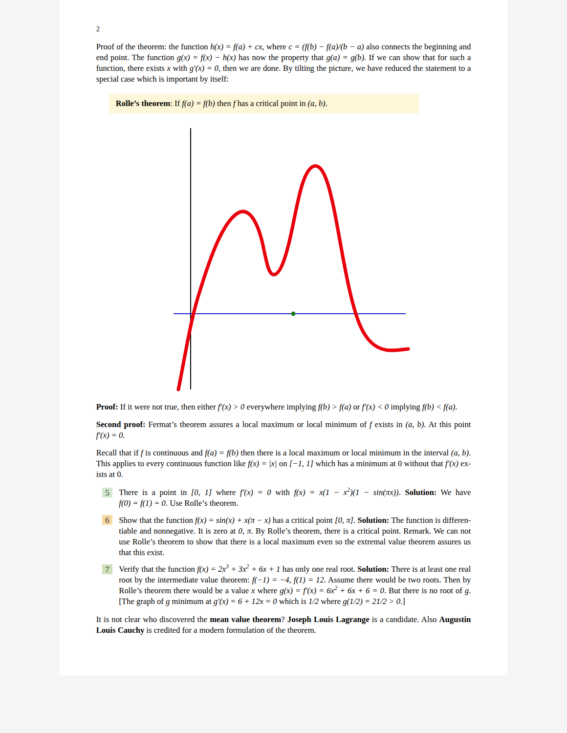2
Proof of the theorem: the function h(x) = f(a) + cx, where c = (f(b) − f(a)/(b − a) also connects the beginning and end point. The function g(x) = f(x) − h(x) has now the property that g(a) = g(b). If we can show that for such a function, there exists x with g′(x) = 0, then we are done. By tilting the picture, we have reduced the statement to a special case which is important by itself:
Rolle’s theorem: If f(a) = f(b) then f has a critical point in (a, b).
Proof: If it were not true, then either f′(x) > 0 everywhere implying f(b) > f(a) or f′(x) < 0 implying f(b) < f(a).
Second proof: Fermat’s theorem assures a local maximum or local minimum of f exists in (a, b). At this point f′(x) = 0.
Recall that if f is continuous and f(a) = f(b) then there is a local maximum or local minimum in the interval (a, b). This applies to every continuous function like f(x) = |x| on [−1, 1] which has a minimum at 0 without that f′(x) exists at 0.
There is a point in [0, 1] where f′(x) = 0 with f(x) = x(1 − x2)(1 − sin(πx)). Solution: We have f(0) = f(1) = 0. Use Rolle’s theorem.
Show that the function f(x) = sin(x) + x(π − x) has a critical point [0, π]. Solution: The function is differentiable and nonnegative. It is zero at 0, π. By Rolle’s theorem, there is a critical point. Remark. We can not use Rolle’s theorem to show that there is a local maximum even so the extremal value theorem assures us that this exist.
Verify that the function f(x) = 2x3 + 3x2 + 6x + 1 has only one real root. Solution: There is at least one real root by the intermediate value theorem: f(−1) = −4, f(1) = 12. Assume there would be two roots. Then by Rolle’s theorem there would be a value x where g(x) = f′(x) = 6x2 + 6x + 6 = 0. But there is no root of g. [The graph of g minimum at g′(x) = 6 + 12x = 0 which is 1/2 where g(1/2) = 21/2 > 0.]
It is not clear who discovered the mean value theorem? Joseph Louis Lagrange is a candidate. Also Augustin Louis Cauchy is credited for a modern formulation of the theorem.